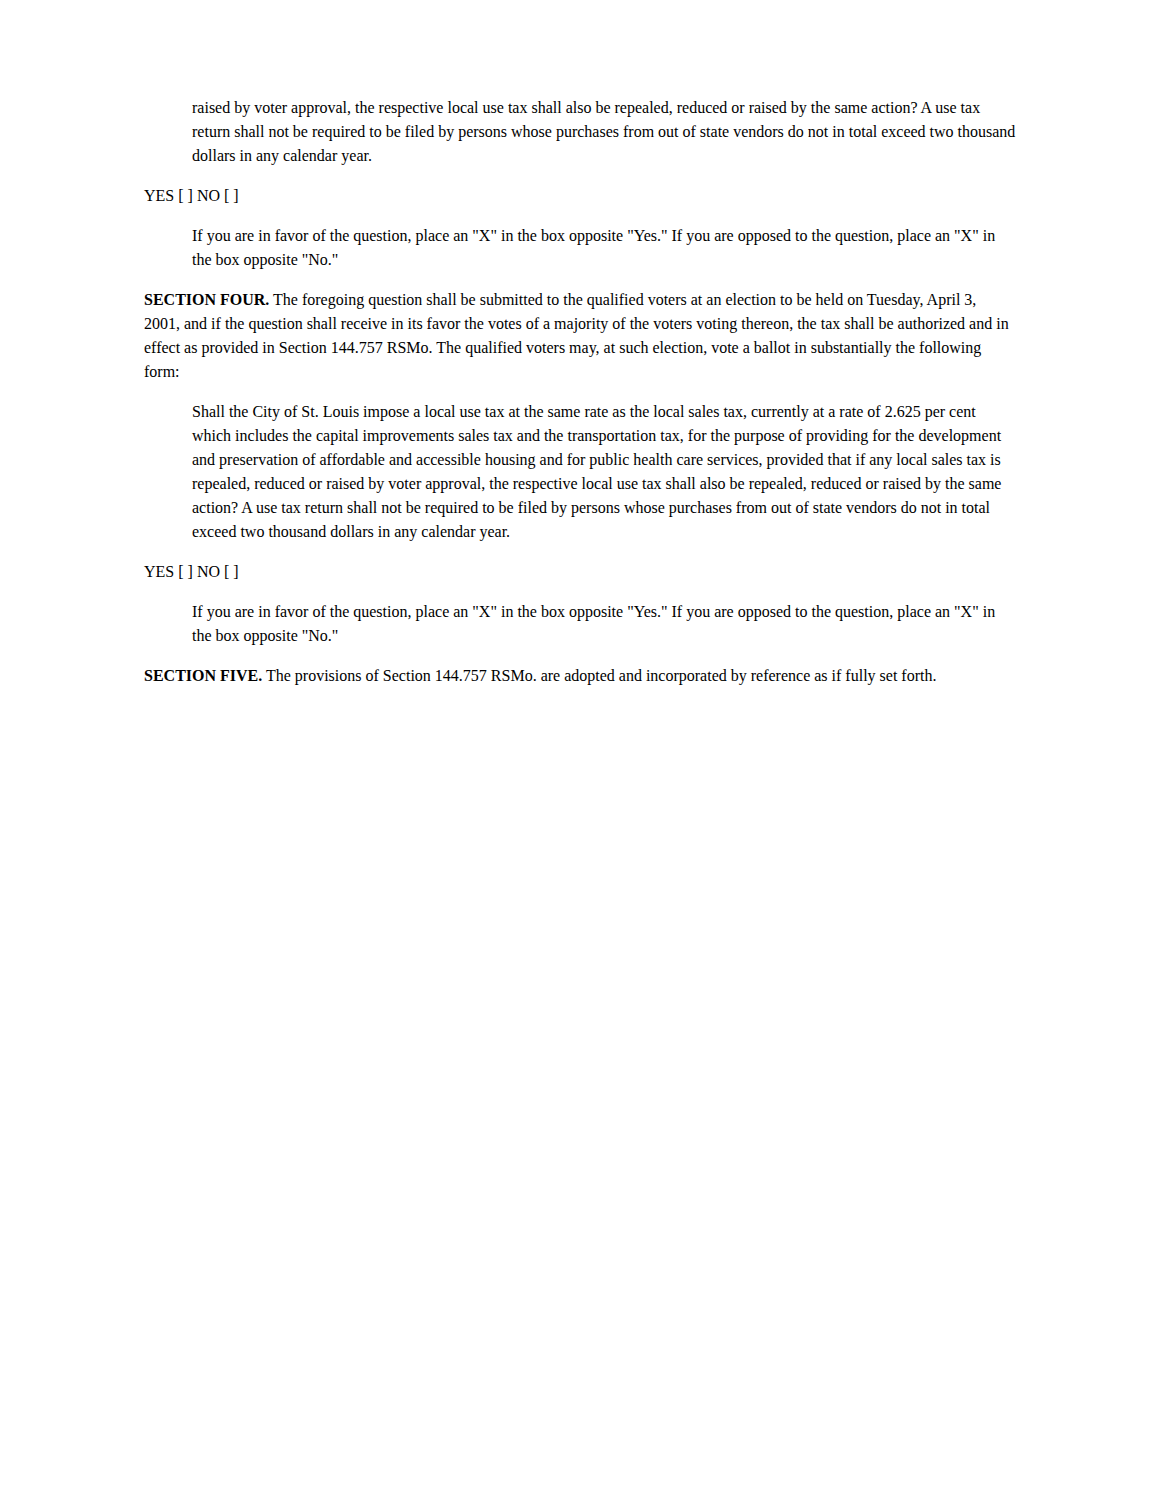raised by voter approval, the respective local use tax shall also be repealed, reduced or raised by the same action? A use tax return shall not be required to be filed by persons whose purchases from out of state vendors do not in total exceed two thousand dollars in any calendar year.
YES [ ] NO [ ]
If you are in favor of the question, place an "X" in the box opposite "Yes." If you are opposed to the question, place an "X" in the box opposite "No."
SECTION FOUR. The foregoing question shall be submitted to the qualified voters at an election to be held on Tuesday, April 3, 2001, and if the question shall receive in its favor the votes of a majority of the voters voting thereon, the tax shall be authorized and in effect as provided in Section 144.757 RSMo. The qualified voters may, at such election, vote a ballot in substantially the following form:
Shall the City of St. Louis impose a local use tax at the same rate as the local sales tax, currently at a rate of 2.625 per cent which includes the capital improvements sales tax and the transportation tax, for the purpose of providing for the development and preservation of affordable and accessible housing and for public health care services, provided that if any local sales tax is repealed, reduced or raised by voter approval, the respective local use tax shall also be repealed, reduced or raised by the same action? A use tax return shall not be required to be filed by persons whose purchases from out of state vendors do not in total exceed two thousand dollars in any calendar year.
YES [ ] NO [ ]
If you are in favor of the question, place an "X" in the box opposite "Yes." If you are opposed to the question, place an "X" in the box opposite "No."
SECTION FIVE. The provisions of Section 144.757 RSMo. are adopted and incorporated by reference as if fully set forth.